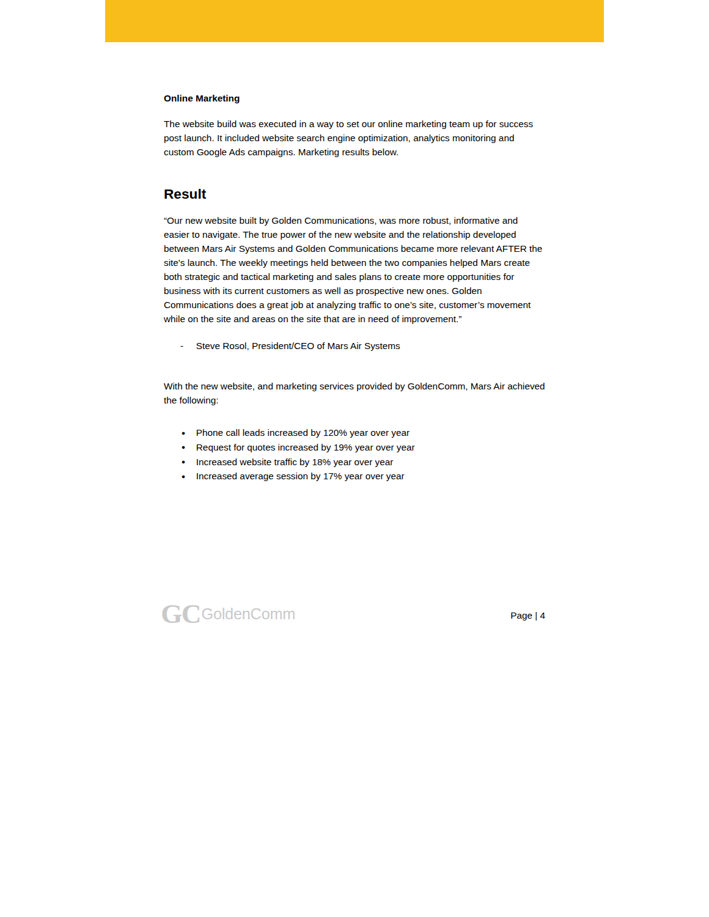Online Marketing
The website build was executed in a way to set our online marketing team up for success post launch. It included website search engine optimization, analytics monitoring and custom Google Ads campaigns. Marketing results below.
Result
“Our new website built by Golden Communications, was more robust, informative and easier to navigate. The true power of the new website and the relationship developed between Mars Air Systems and Golden Communications became more relevant AFTER the site's launch. The weekly meetings held between the two companies helped Mars create both strategic and tactical marketing and sales plans to create more opportunities for business with its current customers as well as prospective new ones. Golden Communications does a great job at analyzing traffic to one’s site, customer’s movement while on the site and areas on the site that are in need of improvement.”
Steve Rosol, President/CEO of Mars Air Systems
With the new website, and marketing services provided by GoldenComm, Mars Air achieved the following:
Phone call leads increased by 120% year over year
Request for quotes increased by 19% year over year
Increased website traffic by 18% year over year
Increased average session by 17% year over year
GC GoldenComm
Page | 4